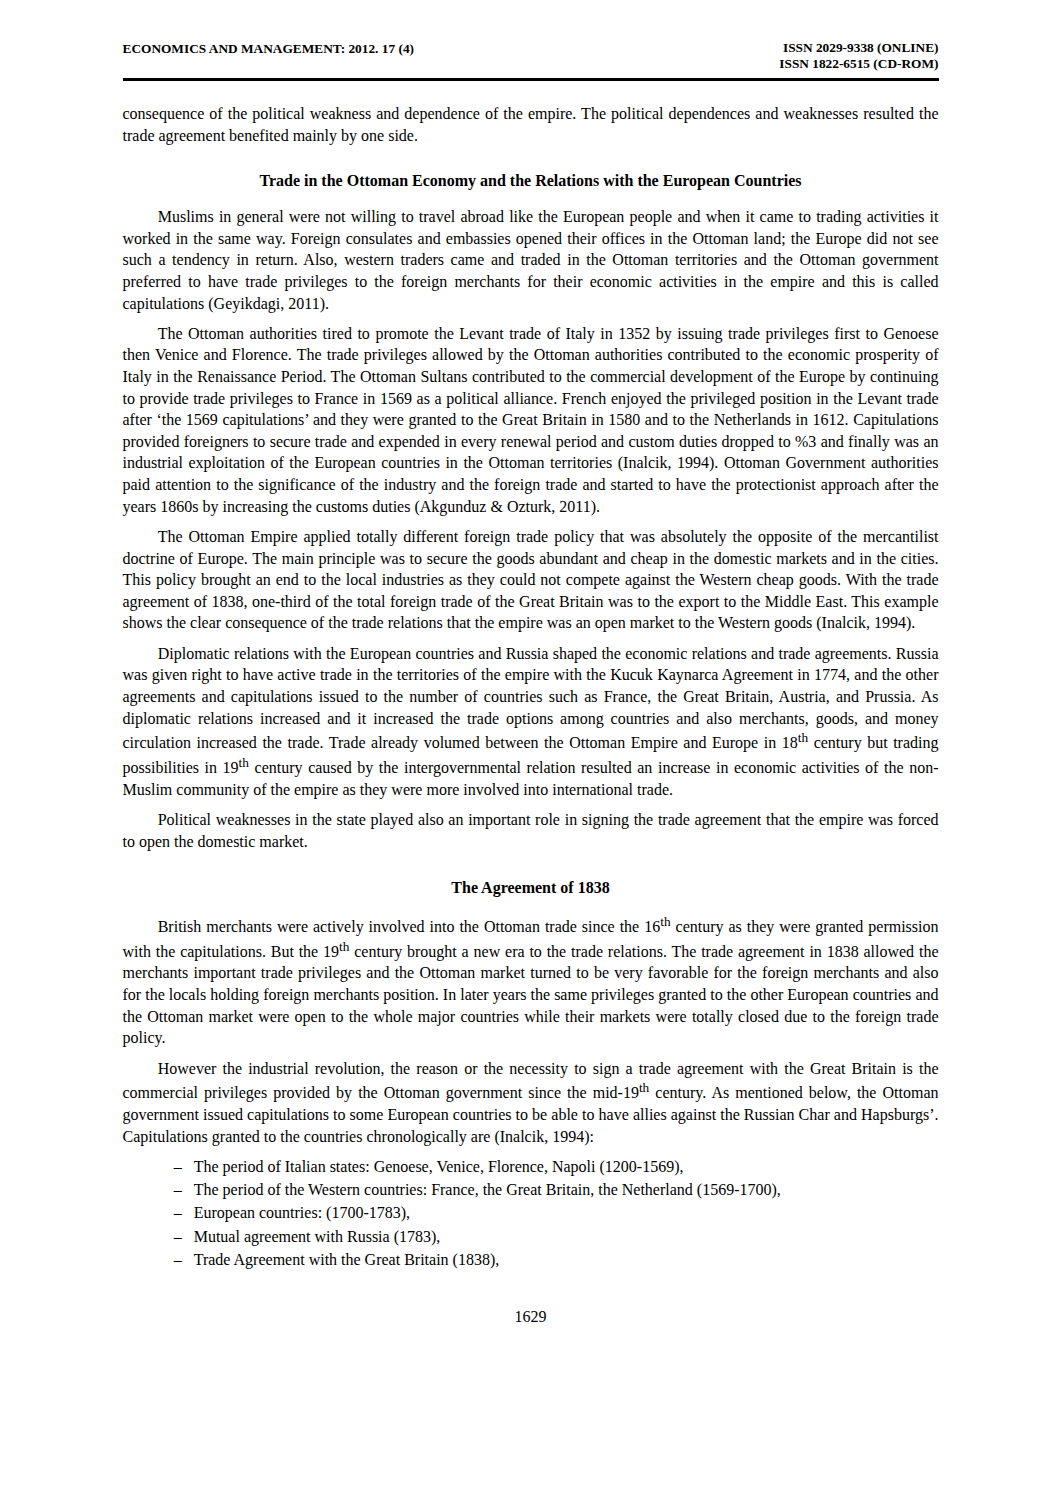ECONOMICS AND MANAGEMENT: 2012. 17 (4)
ISSN 2029-9338 (ONLINE)
ISSN 1822-6515 (CD-ROM)
consequence of the political weakness and dependence of the empire. The political dependences and weaknesses resulted the trade agreement benefited mainly by one side.
Trade in the Ottoman Economy and the Relations with the European Countries
Muslims in general were not willing to travel abroad like the European people and when it came to trading activities it worked in the same way. Foreign consulates and embassies opened their offices in the Ottoman land; the Europe did not see such a tendency in return. Also, western traders came and traded in the Ottoman territories and the Ottoman government preferred to have trade privileges to the foreign merchants for their economic activities in the empire and this is called capitulations (Geyikdagi, 2011).
The Ottoman authorities tired to promote the Levant trade of Italy in 1352 by issuing trade privileges first to Genoese then Venice and Florence. The trade privileges allowed by the Ottoman authorities contributed to the economic prosperity of Italy in the Renaissance Period. The Ottoman Sultans contributed to the commercial development of the Europe by continuing to provide trade privileges to France in 1569 as a political alliance. French enjoyed the privileged position in the Levant trade after ‘the 1569 capitulations’ and they were granted to the Great Britain in 1580 and to the Netherlands in 1612. Capitulations provided foreigners to secure trade and expended in every renewal period and custom duties dropped to %3 and finally was an industrial exploitation of the European countries in the Ottoman territories (Inalcik, 1994). Ottoman Government authorities paid attention to the significance of the industry and the foreign trade and started to have the protectionist approach after the years 1860s by increasing the customs duties (Akgunduz & Ozturk, 2011).
The Ottoman Empire applied totally different foreign trade policy that was absolutely the opposite of the mercantilist doctrine of Europe. The main principle was to secure the goods abundant and cheap in the domestic markets and in the cities. This policy brought an end to the local industries as they could not compete against the Western cheap goods. With the trade agreement of 1838, one-third of the total foreign trade of the Great Britain was to the export to the Middle East. This example shows the clear consequence of the trade relations that the empire was an open market to the Western goods (Inalcik, 1994).
Diplomatic relations with the European countries and Russia shaped the economic relations and trade agreements. Russia was given right to have active trade in the territories of the empire with the Kucuk Kaynarca Agreement in 1774, and the other agreements and capitulations issued to the number of countries such as France, the Great Britain, Austria, and Prussia. As diplomatic relations increased and it increased the trade options among countries and also merchants, goods, and money circulation increased the trade. Trade already volumed between the Ottoman Empire and Europe in 18th century but trading possibilities in 19th century caused by the intergovernmental relation resulted an increase in economic activities of the non-Muslim community of the empire as they were more involved into international trade.
Political weaknesses in the state played also an important role in signing the trade agreement that the empire was forced to open the domestic market.
The Agreement of 1838
British merchants were actively involved into the Ottoman trade since the 16th century as they were granted permission with the capitulations. But the 19th century brought a new era to the trade relations. The trade agreement in 1838 allowed the merchants important trade privileges and the Ottoman market turned to be very favorable for the foreign merchants and also for the locals holding foreign merchants position. In later years the same privileges granted to the other European countries and the Ottoman market were open to the whole major countries while their markets were totally closed due to the foreign trade policy.
However the industrial revolution, the reason or the necessity to sign a trade agreement with the Great Britain is the commercial privileges provided by the Ottoman government since the mid-19th century. As mentioned below, the Ottoman government issued capitulations to some European countries to be able to have allies against the Russian Char and Hapsburgs’. Capitulations granted to the countries chronologically are (Inalcik, 1994):
The period of Italian states: Genoese, Venice, Florence, Napoli (1200-1569),
The period of the Western countries: France, the Great Britain, the Netherland (1569-1700),
European countries: (1700-1783),
Mutual agreement with Russia (1783),
Trade Agreement with the Great Britain (1838),
1629